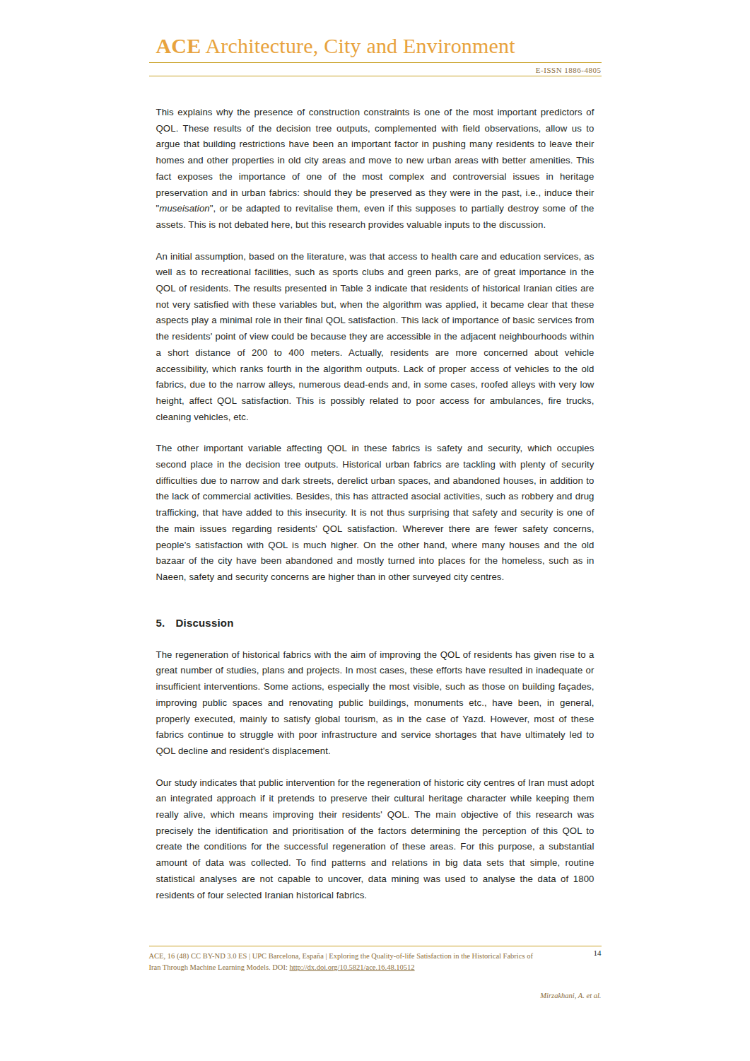ACE Architecture, City and Environment
E-ISSN 1886-4805
This explains why the presence of construction constraints is one of the most important predictors of QOL. These results of the decision tree outputs, complemented with field observations, allow us to argue that building restrictions have been an important factor in pushing many residents to leave their homes and other properties in old city areas and move to new urban areas with better amenities. This fact exposes the importance of one of the most complex and controversial issues in heritage preservation and in urban fabrics: should they be preserved as they were in the past, i.e., induce their "museisation", or be adapted to revitalise them, even if this supposes to partially destroy some of the assets. This is not debated here, but this research provides valuable inputs to the discussion.
An initial assumption, based on the literature, was that access to health care and education services, as well as to recreational facilities, such as sports clubs and green parks, are of great importance in the QOL of residents. The results presented in Table 3 indicate that residents of historical Iranian cities are not very satisfied with these variables but, when the algorithm was applied, it became clear that these aspects play a minimal role in their final QOL satisfaction. This lack of importance of basic services from the residents' point of view could be because they are accessible in the adjacent neighbourhoods within a short distance of 200 to 400 meters. Actually, residents are more concerned about vehicle accessibility, which ranks fourth in the algorithm outputs. Lack of proper access of vehicles to the old fabrics, due to the narrow alleys, numerous dead-ends and, in some cases, roofed alleys with very low height, affect QOL satisfaction. This is possibly related to poor access for ambulances, fire trucks, cleaning vehicles, etc.
The other important variable affecting QOL in these fabrics is safety and security, which occupies second place in the decision tree outputs. Historical urban fabrics are tackling with plenty of security difficulties due to narrow and dark streets, derelict urban spaces, and abandoned houses, in addition to the lack of commercial activities. Besides, this has attracted asocial activities, such as robbery and drug trafficking, that have added to this insecurity. It is not thus surprising that safety and security is one of the main issues regarding residents' QOL satisfaction. Wherever there are fewer safety concerns, people's satisfaction with QOL is much higher. On the other hand, where many houses and the old bazaar of the city have been abandoned and mostly turned into places for the homeless, such as in Naeen, safety and security concerns are higher than in other surveyed city centres.
5. Discussion
The regeneration of historical fabrics with the aim of improving the QOL of residents has given rise to a great number of studies, plans and projects. In most cases, these efforts have resulted in inadequate or insufficient interventions. Some actions, especially the most visible, such as those on building façades, improving public spaces and renovating public buildings, monuments etc., have been, in general, properly executed, mainly to satisfy global tourism, as in the case of Yazd. However, most of these fabrics continue to struggle with poor infrastructure and service shortages that have ultimately led to QOL decline and resident's displacement.
Our study indicates that public intervention for the regeneration of historic city centres of Iran must adopt an integrated approach if it pretends to preserve their cultural heritage character while keeping them really alive, which means improving their residents' QOL. The main objective of this research was precisely the identification and prioritisation of the factors determining the perception of this QOL to create the conditions for the successful regeneration of these areas. For this purpose, a substantial amount of data was collected. To find patterns and relations in big data sets that simple, routine statistical analyses are not capable to uncover, data mining was used to analyse the data of 1800 residents of four selected Iranian historical fabrics.
14
ACE, 16 (48) CC BY-ND 3.0 ES | UPC Barcelona, España | Exploring the Quality-of-life Satisfaction in the Historical Fabrics of Iran Through Machine Learning Models. DOI: http://dx.doi.org/10.5821/ace.16.48.10512
Mirzakhani, A. et al.